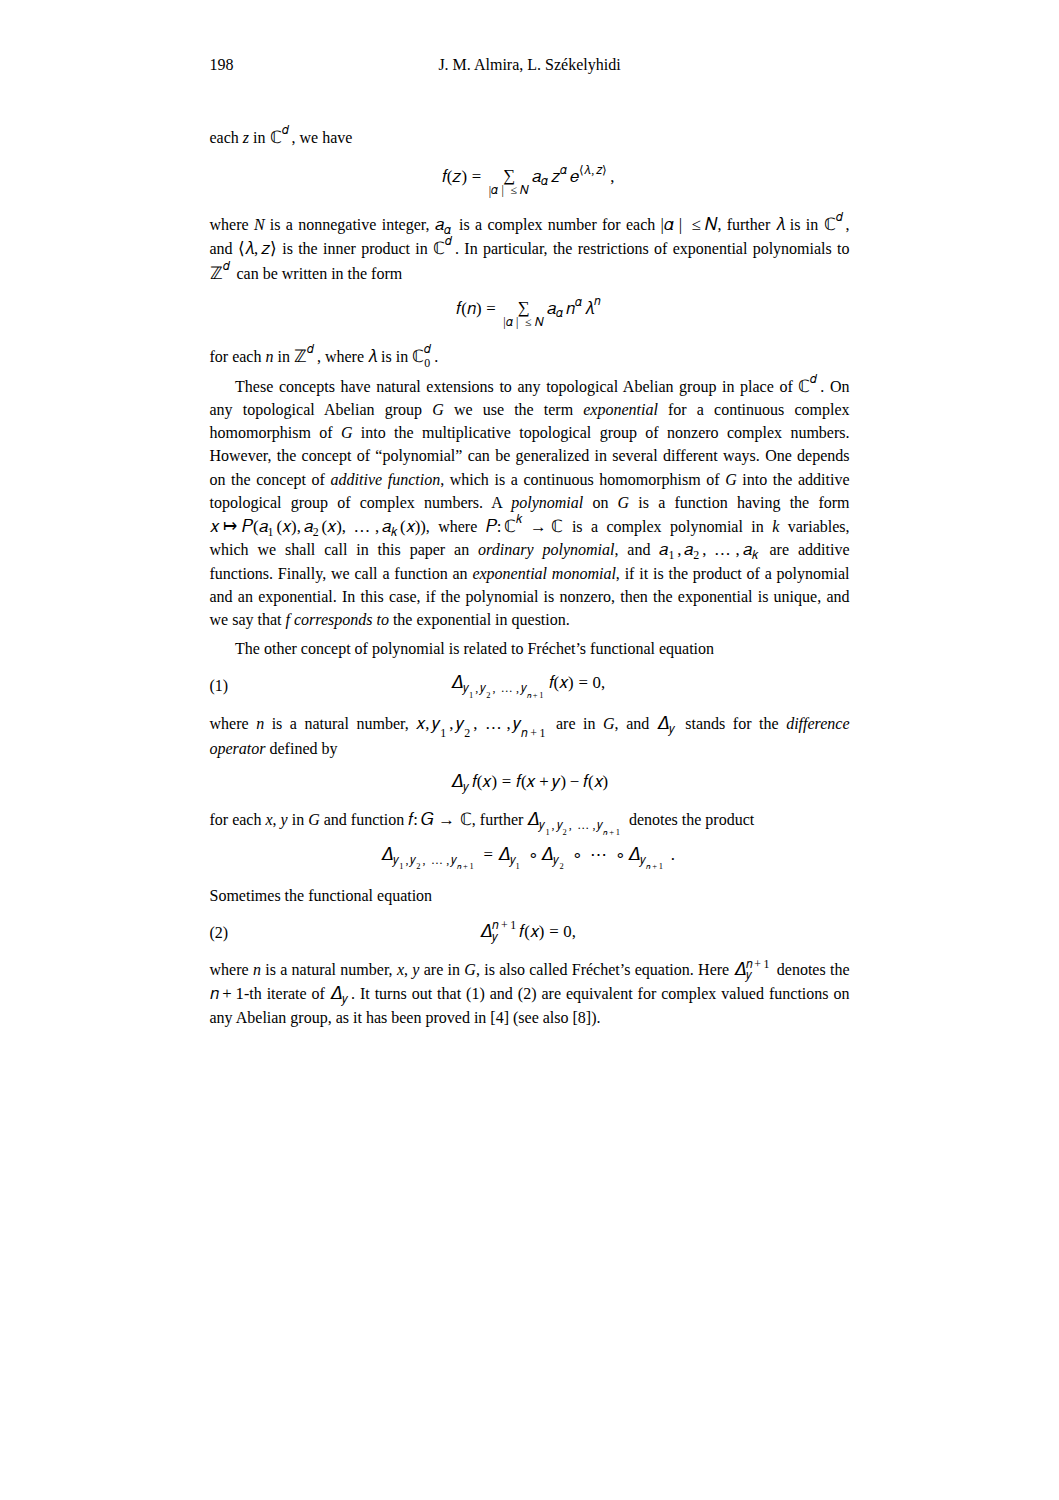198 J. M. Almira, L. Székelyhidi
each z in ℂd, we have
f(z) = ∑ |α|≤N aα zα e⟨λ,z⟩ ,
where N is a nonnegative integer, aα is a complex number for each |α|≤N, further λ is in ℂd, and ⟨λ,z⟩ is the inner product in ℂd. In particular, the restrictions of exponential polynomials to ℤd can be written in the form
f(n) = ∑ |α|≤N aα nα λn
for each n in ℤd, where λ is in ℂ0d.
These concepts have natural extensions to any topological Abelian group in place of ℂd. On any topological Abelian group G we use the term exponential for a continuous complex homomorphism of G into the multiplicative topological group of nonzero complex numbers. However, the concept of “polynomial” can be generalized in several different ways. One depends on the concept of additive function, which is a continuous homomorphism of G into the additive topological group of complex numbers. A polynomial on G is a function having the form x↦P(a1(x),a2(x),…,ak(x)), where P:ℂk→ℂ is a complex polynomial in k variables, which we shall call in this paper an ordinary polynomial, and a1,a2,…,ak are additive functions. Finally, we call a function an exponential monomial, if it is the product of a polynomial and an exponential. In this case, if the polynomial is nonzero, then the exponential is unique, and we say that f corresponds to the exponential in question.
The other concept of polynomial is related to Fréchet’s functional equation
(1) Δy1,y2,…,yn+1 f(x)=0,
where n is a natural number, x,y1,y2,…,yn+1 are in G, and Δy stands for the difference operator defined by
Δyf(x) = f(x+y) − f(x)
for each x, y in G and function f:G→ℂ, further Δy1,y2,…,yn+1 denotes the product
Δy1,y2,…,yn+1 = Δy1 ∘ Δy2 ∘⋯∘ Δyn+1 .
Sometimes the functional equation
(2) Δyn+1 f(x)=0,
where n is a natural number, x, y are in G, is also called Fréchet’s equation. Here Δyn+1 denotes the n+1-th iterate of Δy. It turns out that (1) and (2) are equivalent for complex valued functions on any Abelian group, as it has been proved in [4] (see also [8]).